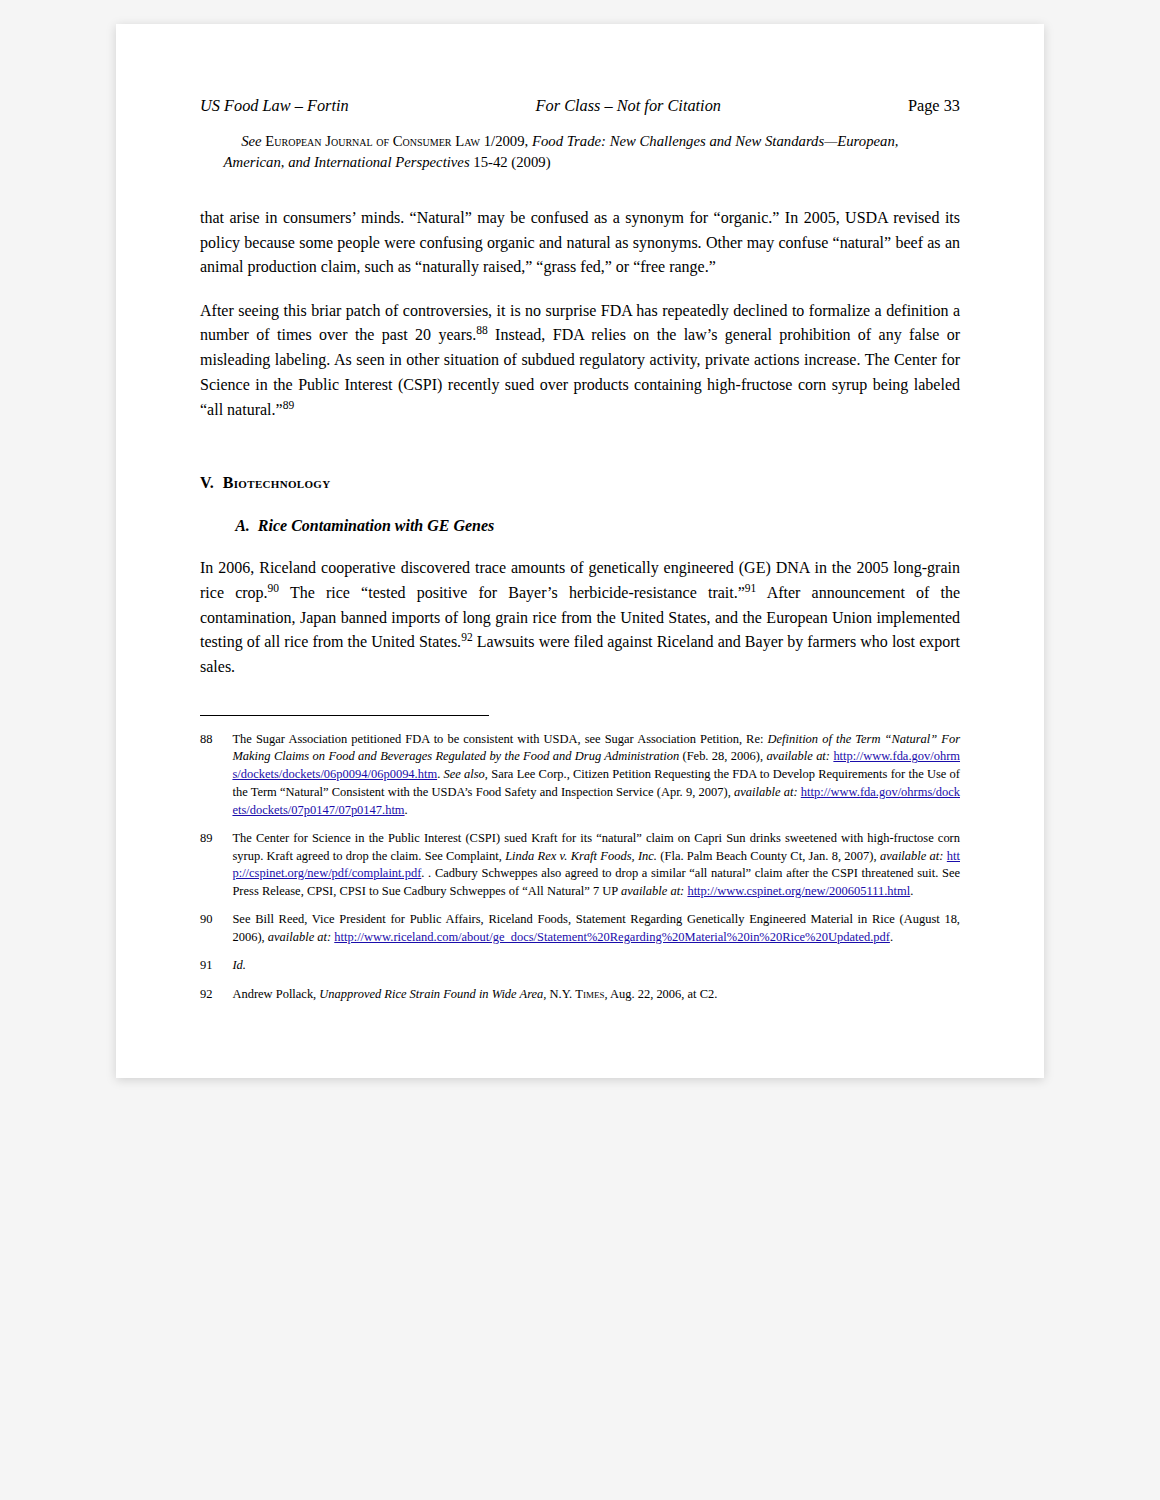US Food Law – Fortin For Class – Not for Citation Page 33
See European Journal of Consumer Law 1/2009, Food Trade: New Challenges and New Standards—European, American, and International Perspectives 15-42 (2009)
that arise in consumers’ minds. “Natural” may be confused as a synonym for “organic.” In 2005, USDA revised its policy because some people were confusing organic and natural as synonyms. Other may confuse “natural” beef as an animal production claim, such as “naturally raised,” “grass fed,” or “free range.”
After seeing this briar patch of controversies, it is no surprise FDA has repeatedly declined to formalize a definition a number of times over the past 20 years.88 Instead, FDA relies on the law’s general prohibition of any false or misleading labeling. As seen in other situation of subdued regulatory activity, private actions increase. The Center for Science in the Public Interest (CSPI) recently sued over products containing high-fructose corn syrup being labeled “all natural.”89
V. Biotechnology
A. Rice Contamination with GE Genes
In 2006, Riceland cooperative discovered trace amounts of genetically engineered (GE) DNA in the 2005 long-grain rice crop.90 The rice “tested positive for Bayer’s herbicide-resistance trait.”91 After announcement of the contamination, Japan banned imports of long grain rice from the United States, and the European Union implemented testing of all rice from the United States.92 Lawsuits were filed against Riceland and Bayer by farmers who lost export sales.
88 The Sugar Association petitioned FDA to be consistent with USDA, see Sugar Association Petition, Re: Definition of the Term “Natural” For Making Claims on Food and Beverages Regulated by the Food and Drug Administration (Feb. 28, 2006), available at: http://www.fda.gov/ohrms/dockets/dockets/06p0094/06p0094.htm. See also, Sara Lee Corp., Citizen Petition Requesting the FDA to Develop Requirements for the Use of the Term “Natural” Consistent with the USDA’s Food Safety and Inspection Service (Apr. 9, 2007), available at: http://www.fda.gov/ohrms/dockets/dockets/07p0147/07p0147.htm.
89 The Center for Science in the Public Interest (CSPI) sued Kraft for its “natural” claim on Capri Sun drinks sweetened with high-fructose corn syrup. Kraft agreed to drop the claim. See Complaint, Linda Rex v. Kraft Foods, Inc. (Fla. Palm Beach County Ct, Jan. 8, 2007), available at: http://cspinet.org/new/pdf/complaint.pdf. . Cadbury Schweppes also agreed to drop a similar “all natural” claim after the CSPI threatened suit. See Press Release, CPSI, CPSI to Sue Cadbury Schweppes of “All Natural” 7 UP available at: http://www.cspinet.org/new/200605111.html.
90 See Bill Reed, Vice President for Public Affairs, Riceland Foods, Statement Regarding Genetically Engineered Material in Rice (August 18, 2006), available at: http://www.riceland.com/about/ge_docs/Statement%20Regarding%20Material%20in%20Rice%20Updated.pdf.
91 Id.
92 Andrew Pollack, Unapproved Rice Strain Found in Wide Area, N.Y. Times, Aug. 22, 2006, at C2.